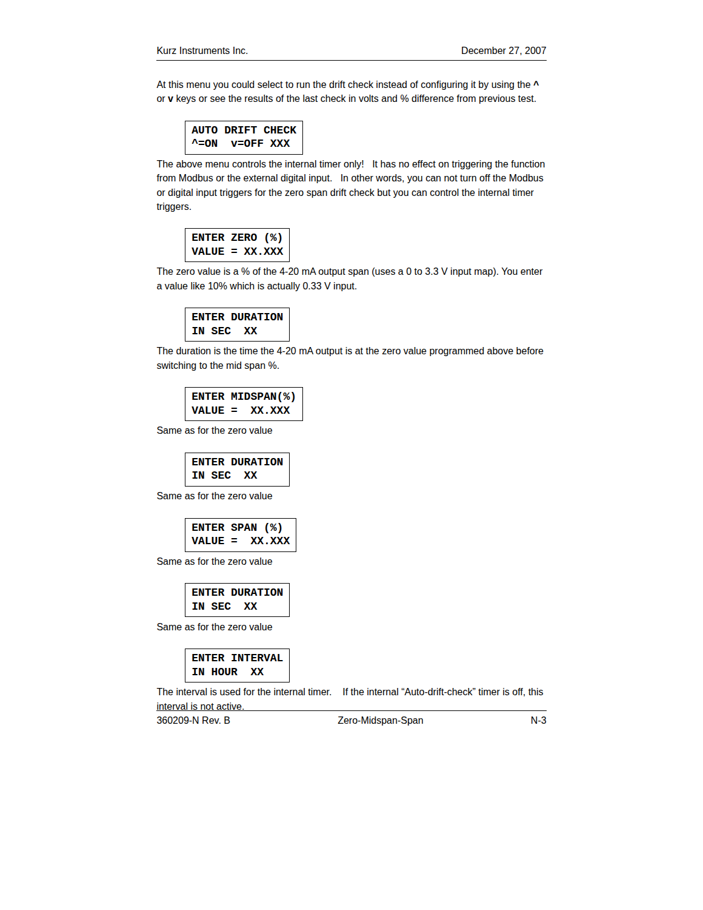Kurz Instruments Inc.
December 27, 2007
At this menu you could select to run the drift check instead of configuring it by using the ^ or v keys or see the results of the last check in volts and % difference from previous test.
AUTO DRIFT CHECK ^=ON v=OFF XXX
The above menu controls the internal timer only! It has no effect on triggering the function from Modbus or the external digital input. In other words, you can not turn off the Modbus or digital input triggers for the zero span drift check but you can control the internal timer triggers.
ENTER ZERO (%) VALUE = XX.XXX
The zero value is a % of the 4-20 mA output span (uses a 0 to 3.3 V input map). You enter a value like 10% which is actually 0.33 V input.
ENTER DURATION IN SEC XX
The duration is the time the 4-20 mA output is at the zero value programmed above before switching to the mid span %.
ENTER MIDSPAN(%) VALUE = XX.XXX
Same as for the zero value
ENTER DURATION IN SEC XX
Same as for the zero value
ENTER SPAN (%) VALUE = XX.XXX
Same as for the zero value
ENTER DURATION IN SEC XX
Same as for the zero value
ENTER INTERVAL IN HOUR XX
The interval is used for the internal timer. If the internal “Auto-drift-check” timer is off, this interval is not active.
360209-N Rev. B
Zero-Midspan-Span
N-3